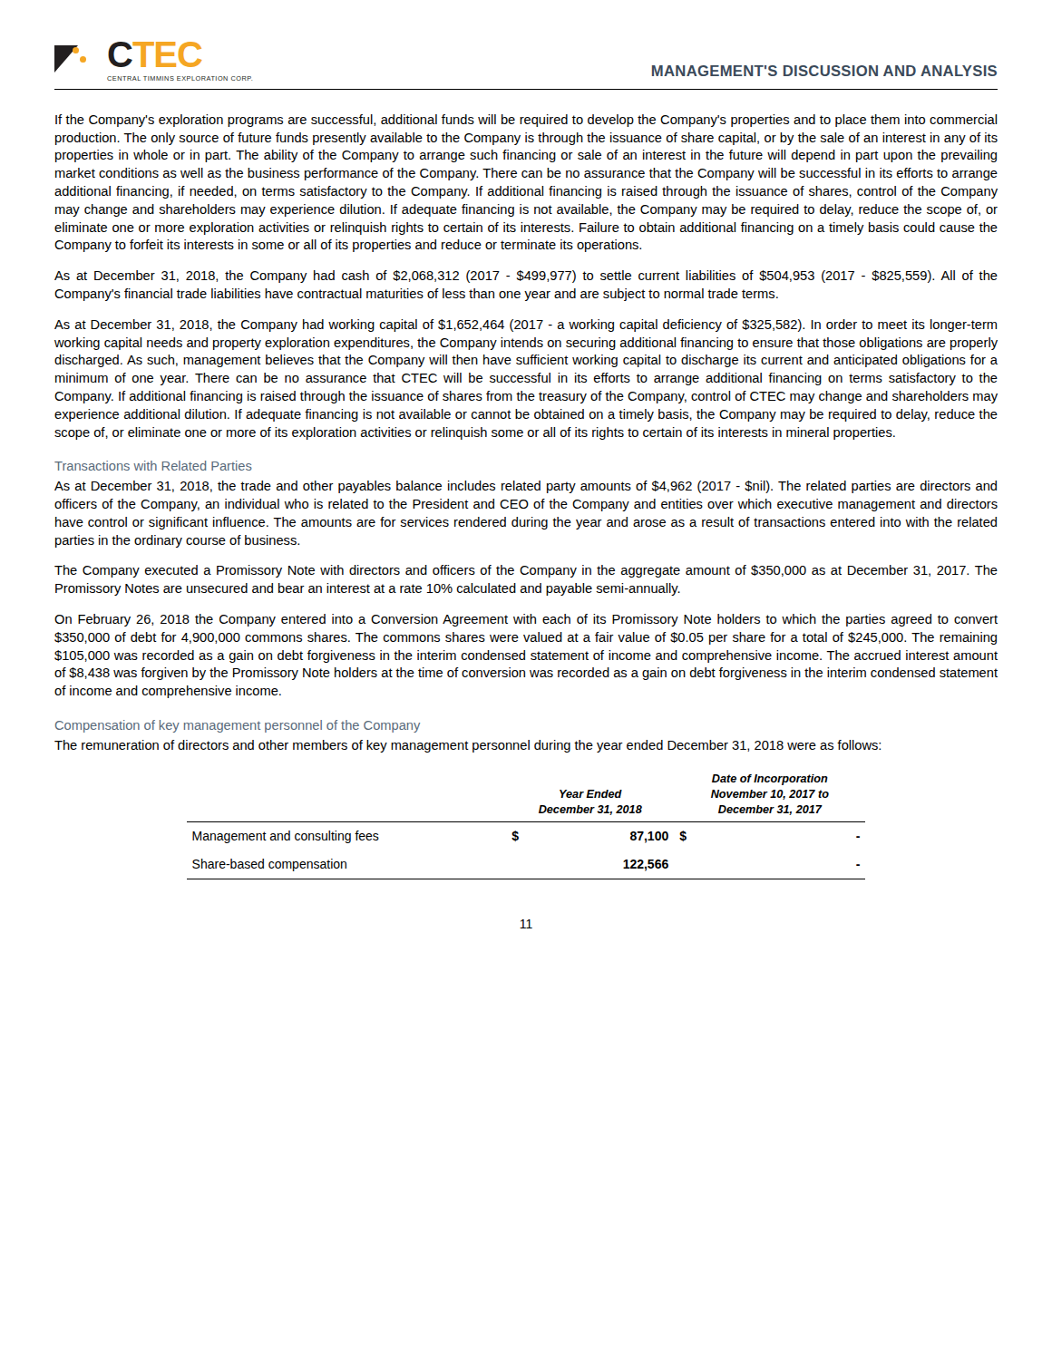CTEC
CENTRAL TIMMINS EXPLORATION CORP.
MANAGEMENT'S DISCUSSION AND ANALYSIS
If the Company's exploration programs are successful, additional funds will be required to develop the Company's properties and to place them into commercial production. The only source of future funds presently available to the Company is through the issuance of share capital, or by the sale of an interest in any of its properties in whole or in part. The ability of the Company to arrange such financing or sale of an interest in the future will depend in part upon the prevailing market conditions as well as the business performance of the Company. There can be no assurance that the Company will be successful in its efforts to arrange additional financing, if needed, on terms satisfactory to the Company. If additional financing is raised through the issuance of shares, control of the Company may change and shareholders may experience dilution. If adequate financing is not available, the Company may be required to delay, reduce the scope of, or eliminate one or more exploration activities or relinquish rights to certain of its interests. Failure to obtain additional financing on a timely basis could cause the Company to forfeit its interests in some or all of its properties and reduce or terminate its operations.
As at December 31, 2018, the Company had cash of $2,068,312 (2017 - $499,977) to settle current liabilities of $504,953 (2017 - $825,559). All of the Company's financial trade liabilities have contractual maturities of less than one year and are subject to normal trade terms.
As at December 31, 2018, the Company had working capital of $1,652,464 (2017 - a working capital deficiency of $325,582). In order to meet its longer-term working capital needs and property exploration expenditures, the Company intends on securing additional financing to ensure that those obligations are properly discharged. As such, management believes that the Company will then have sufficient working capital to discharge its current and anticipated obligations for a minimum of one year. There can be no assurance that CTEC will be successful in its efforts to arrange additional financing on terms satisfactory to the Company. If additional financing is raised through the issuance of shares from the treasury of the Company, control of CTEC may change and shareholders may experience additional dilution. If adequate financing is not available or cannot be obtained on a timely basis, the Company may be required to delay, reduce the scope of, or eliminate one or more of its exploration activities or relinquish some or all of its rights to certain of its interests in mineral properties.
Transactions with Related Parties
As at December 31, 2018, the trade and other payables balance includes related party amounts of $4,962 (2017 - $nil). The related parties are directors and officers of the Company, an individual who is related to the President and CEO of the Company and entities over which executive management and directors have control or significant influence. The amounts are for services rendered during the year and arose as a result of transactions entered into with the related parties in the ordinary course of business.
The Company executed a Promissory Note with directors and officers of the Company in the aggregate amount of $350,000 as at December 31, 2017. The Promissory Notes are unsecured and bear an interest at a rate 10% calculated and payable semi-annually.
On February 26, 2018 the Company entered into a Conversion Agreement with each of its Promissory Note holders to which the parties agreed to convert $350,000 of debt for 4,900,000 commons shares. The commons shares were valued at a fair value of $0.05 per share for a total of $245,000. The remaining $105,000 was recorded as a gain on debt forgiveness in the interim condensed statement of income and comprehensive income. The accrued interest amount of $8,438 was forgiven by the Promissory Note holders at the time of conversion was recorded as a gain on debt forgiveness in the interim condensed statement of income and comprehensive income.
Compensation of key management personnel of the Company
The remuneration of directors and other members of key management personnel during the year ended December 31, 2018 were as follows:
| | Year Ended December 31, 2018 | Date of Incorporation November 10, 2017 to December 31, 2017 |
| --- | --- | --- |
| Management and consulting fees | $ | 87,100 | $ | - |
| Share-based compensation | | 122,566 | | - |
11